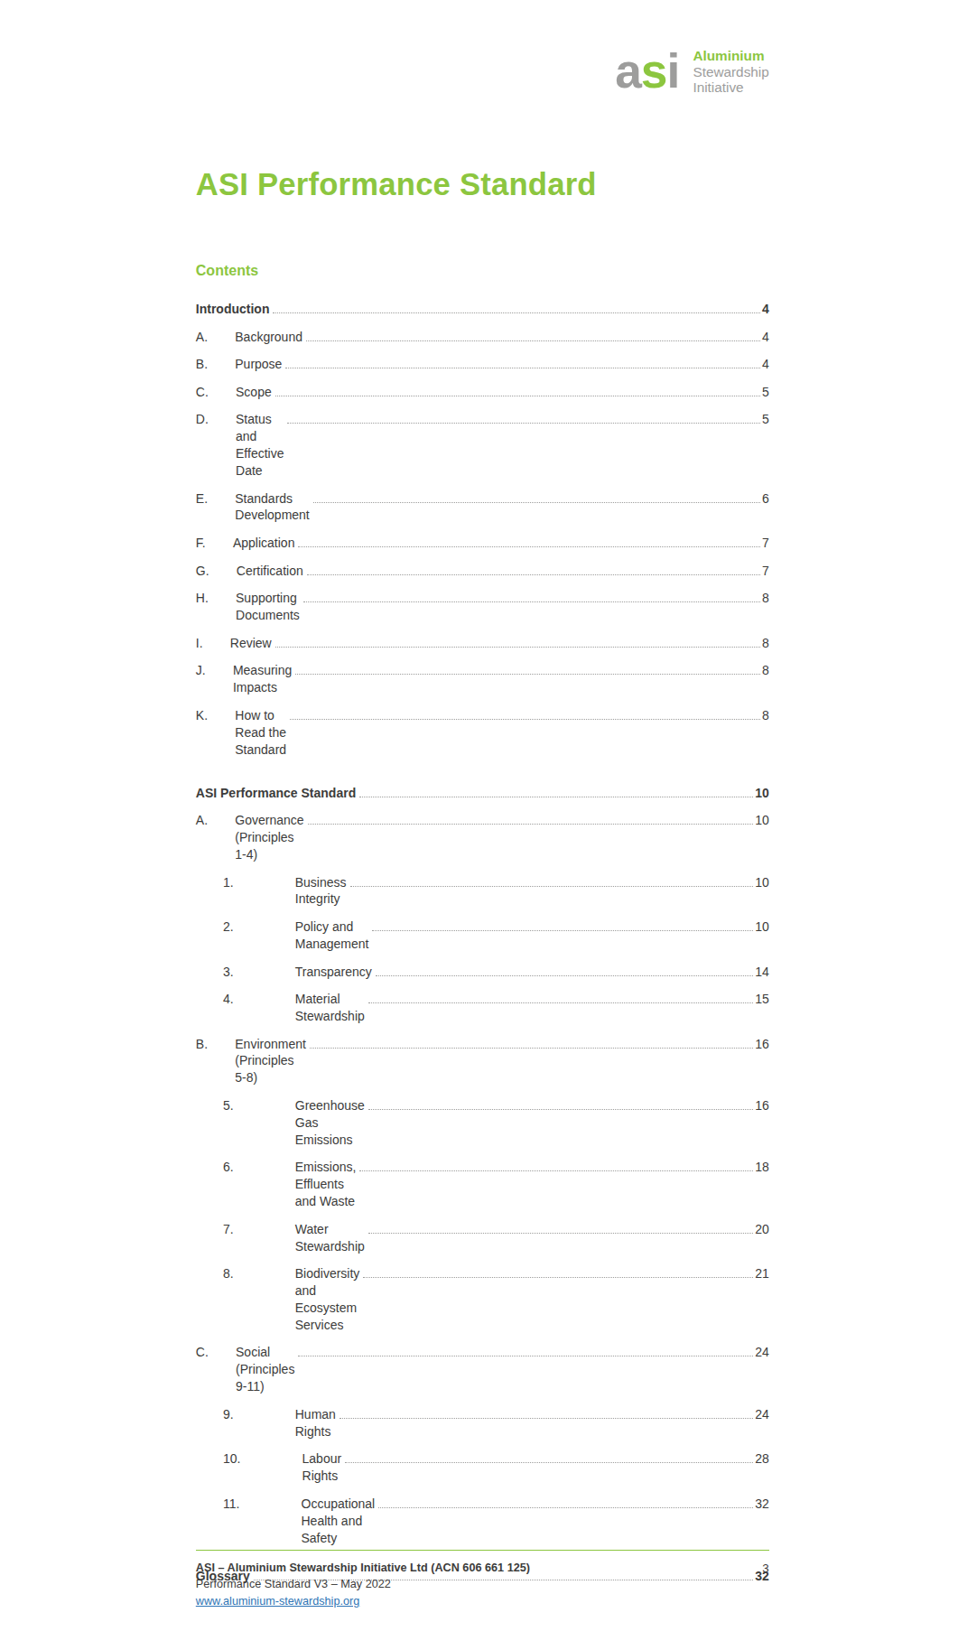asi
Aluminium Stewardship Initiative
ASI Performance Standard
Contents
Introduction 4
A. Background 4
B. Purpose 4
C. Scope 5
D. Status and Effective Date 5
E. Standards Development 6
F. Application 7
G. Certification 7
H. Supporting Documents 8
I. Review 8
J. Measuring Impacts 8
K. How to Read the Standard 8
ASI Performance Standard 10
A. Governance (Principles 1-4) 10
1. Business Integrity 10
2. Policy and Management 10
3. Transparency 14
4. Material Stewardship 15
B. Environment (Principles 5-8) 16
5. Greenhouse Gas Emissions 16
6. Emissions, Effluents and Waste 18
7. Water Stewardship 20
8. Biodiversity and Ecosystem Services 21
C. Social (Principles 9-11) 24
9. Human Rights 24
10. Labour Rights 28
11. Occupational Health and Safety 32
Glossary 32
ASI – Aluminium Stewardship Initiative Ltd (ACN 606 661 125)
Performance Standard V3 – May 2022
www.aluminium-stewardship.org
3